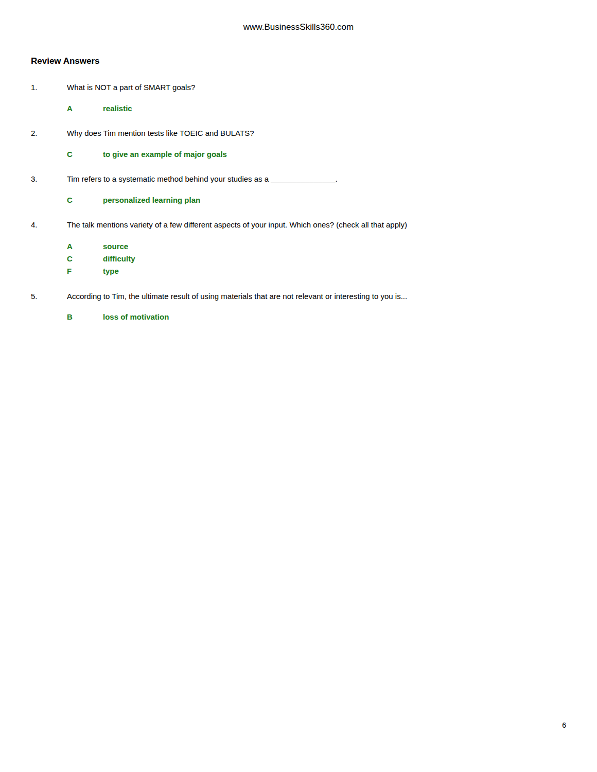www.BusinessSkills360.com
Review Answers
What is NOT a part of SMART goals?
Arealistic
Why does Tim mention tests like TOEIC and BULATS?
Cto give an example of major goals
Tim refers to a systematic method behind your studies as a _______________.
Cpersonalized learning plan
The talk mentions variety of a few different aspects of your input. Which ones? (check all that apply)
Asource
Cdifficulty
Ftype
According to Tim, the ultimate result of using materials that are not relevant or interesting to you is...
Bloss of motivation
6